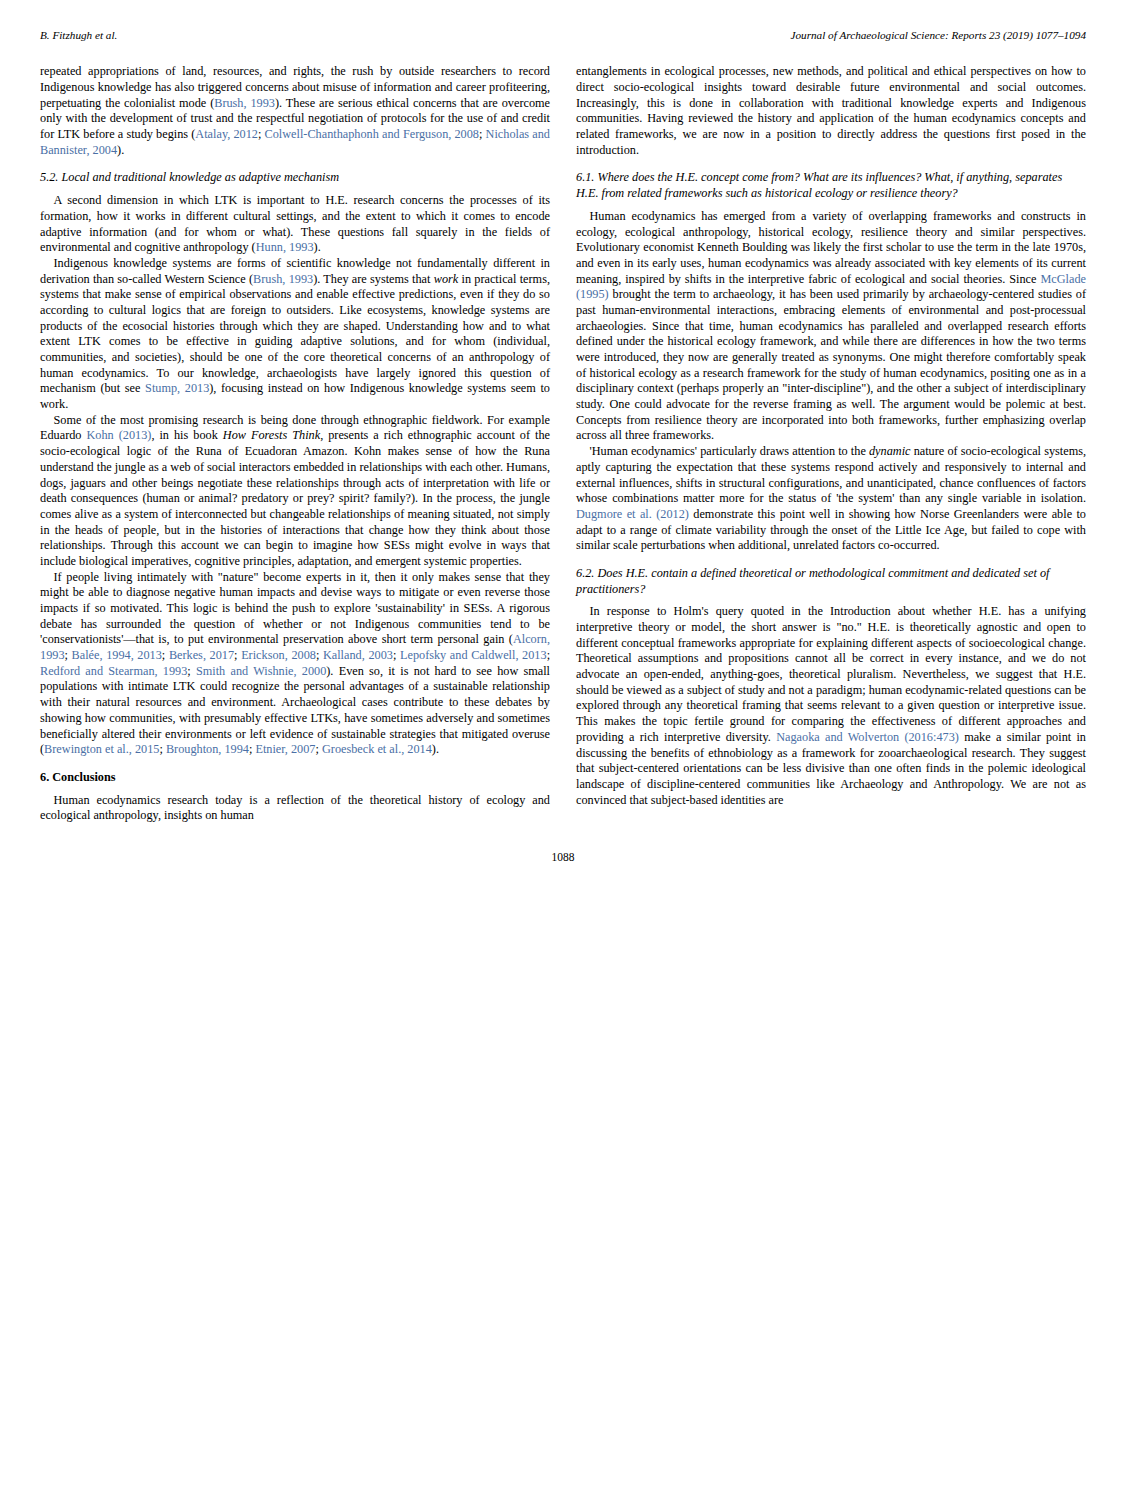B. Fitzhugh et al.
Journal of Archaeological Science: Reports 23 (2019) 1077–1094
repeated appropriations of land, resources, and rights, the rush by outside researchers to record Indigenous knowledge has also triggered concerns about misuse of information and career profiteering, perpetuating the colonialist mode (Brush, 1993). These are serious ethical concerns that are overcome only with the development of trust and the respectful negotiation of protocols for the use of and credit for LTK before a study begins (Atalay, 2012; Colwell-Chanthaphonh and Ferguson, 2008; Nicholas and Bannister, 2004).
5.2. Local and traditional knowledge as adaptive mechanism
A second dimension in which LTK is important to H.E. research concerns the processes of its formation, how it works in different cultural settings, and the extent to which it comes to encode adaptive information (and for whom or what). These questions fall squarely in the fields of environmental and cognitive anthropology (Hunn, 1993).
Indigenous knowledge systems are forms of scientific knowledge not fundamentally different in derivation than so-called Western Science (Brush, 1993). They are systems that work in practical terms, systems that make sense of empirical observations and enable effective predictions, even if they do so according to cultural logics that are foreign to outsiders. Like ecosystems, knowledge systems are products of the ecosocial histories through which they are shaped. Understanding how and to what extent LTK comes to be effective in guiding adaptive solutions, and for whom (individual, communities, and societies), should be one of the core theoretical concerns of an anthropology of human ecodynamics. To our knowledge, archaeologists have largely ignored this question of mechanism (but see Stump, 2013), focusing instead on how Indigenous knowledge systems seem to work.
Some of the most promising research is being done through ethnographic fieldwork. For example Eduardo Kohn (2013), in his book How Forests Think, presents a rich ethnographic account of the socio-ecological logic of the Runa of Ecuadoran Amazon. Kohn makes sense of how the Runa understand the jungle as a web of social interactors embedded in relationships with each other. Humans, dogs, jaguars and other beings negotiate these relationships through acts of interpretation with life or death consequences (human or animal? predatory or prey? spirit? family?). In the process, the jungle comes alive as a system of interconnected but changeable relationships of meaning situated, not simply in the heads of people, but in the histories of interactions that change how they think about those relationships. Through this account we can begin to imagine how SESs might evolve in ways that include biological imperatives, cognitive principles, adaptation, and emergent systemic properties.
If people living intimately with "nature" become experts in it, then it only makes sense that they might be able to diagnose negative human impacts and devise ways to mitigate or even reverse those impacts if so motivated. This logic is behind the push to explore 'sustainability' in SESs. A rigorous debate has surrounded the question of whether or not Indigenous communities tend to be 'conservationists'—that is, to put environmental preservation above short term personal gain (Alcorn, 1993; Balée, 1994, 2013; Berkes, 2017; Erickson, 2008; Kalland, 2003; Lepofsky and Caldwell, 2013; Redford and Stearman, 1993; Smith and Wishnie, 2000). Even so, it is not hard to see how small populations with intimate LTK could recognize the personal advantages of a sustainable relationship with their natural resources and environment. Archaeological cases contribute to these debates by showing how communities, with presumably effective LTKs, have sometimes adversely and sometimes beneficially altered their environments or left evidence of sustainable strategies that mitigated overuse (Brewington et al., 2015; Broughton, 1994; Etnier, 2007; Groesbeck et al., 2014).
6. Conclusions
Human ecodynamics research today is a reflection of the theoretical history of ecology and ecological anthropology, insights on human
entanglements in ecological processes, new methods, and political and ethical perspectives on how to direct socio-ecological insights toward desirable future environmental and social outcomes. Increasingly, this is done in collaboration with traditional knowledge experts and Indigenous communities. Having reviewed the history and application of the human ecodynamics concepts and related frameworks, we are now in a position to directly address the questions first posed in the introduction.
6.1. Where does the H.E. concept come from? What are its influences? What, if anything, separates H.E. from related frameworks such as historical ecology or resilience theory?
Human ecodynamics has emerged from a variety of overlapping frameworks and constructs in ecology, ecological anthropology, historical ecology, resilience theory and similar perspectives. Evolutionary economist Kenneth Boulding was likely the first scholar to use the term in the late 1970s, and even in its early uses, human ecodynamics was already associated with key elements of its current meaning, inspired by shifts in the interpretive fabric of ecological and social theories. Since McGlade (1995) brought the term to archaeology, it has been used primarily by archaeology-centered studies of past human-environmental interactions, embracing elements of environmental and post-processual archaeologies. Since that time, human ecodynamics has paralleled and overlapped research efforts defined under the historical ecology framework, and while there are differences in how the two terms were introduced, they now are generally treated as synonyms. One might therefore comfortably speak of historical ecology as a research framework for the study of human ecodynamics, positing one as in a disciplinary context (perhaps properly an "inter-discipline"), and the other a subject of interdisciplinary study. One could advocate for the reverse framing as well. The argument would be polemic at best. Concepts from resilience theory are incorporated into both frameworks, further emphasizing overlap across all three frameworks.
'Human ecodynamics' particularly draws attention to the dynamic nature of socio-ecological systems, aptly capturing the expectation that these systems respond actively and responsively to internal and external influences, shifts in structural configurations, and unanticipated, chance confluences of factors whose combinations matter more for the status of 'the system' than any single variable in isolation. Dugmore et al. (2012) demonstrate this point well in showing how Norse Greenlanders were able to adapt to a range of climate variability through the onset of the Little Ice Age, but failed to cope with similar scale perturbations when additional, unrelated factors co-occurred.
6.2. Does H.E. contain a defined theoretical or methodological commitment and dedicated set of practitioners?
In response to Holm's query quoted in the Introduction about whether H.E. has a unifying interpretive theory or model, the short answer is "no." H.E. is theoretically agnostic and open to different conceptual frameworks appropriate for explaining different aspects of socioecological change. Theoretical assumptions and propositions cannot all be correct in every instance, and we do not advocate an open-ended, anything-goes, theoretical pluralism. Nevertheless, we suggest that H.E. should be viewed as a subject of study and not a paradigm; human ecodynamic-related questions can be explored through any theoretical framing that seems relevant to a given question or interpretive issue. This makes the topic fertile ground for comparing the effectiveness of different approaches and providing a rich interpretive diversity. Nagaoka and Wolverton (2016:473) make a similar point in discussing the benefits of ethnobiology as a framework for zooarchaeological research. They suggest that subject-centered orientations can be less divisive than one often finds in the polemic ideological landscape of discipline-centered communities like Archaeology and Anthropology. We are not as convinced that subject-based identities are
1088